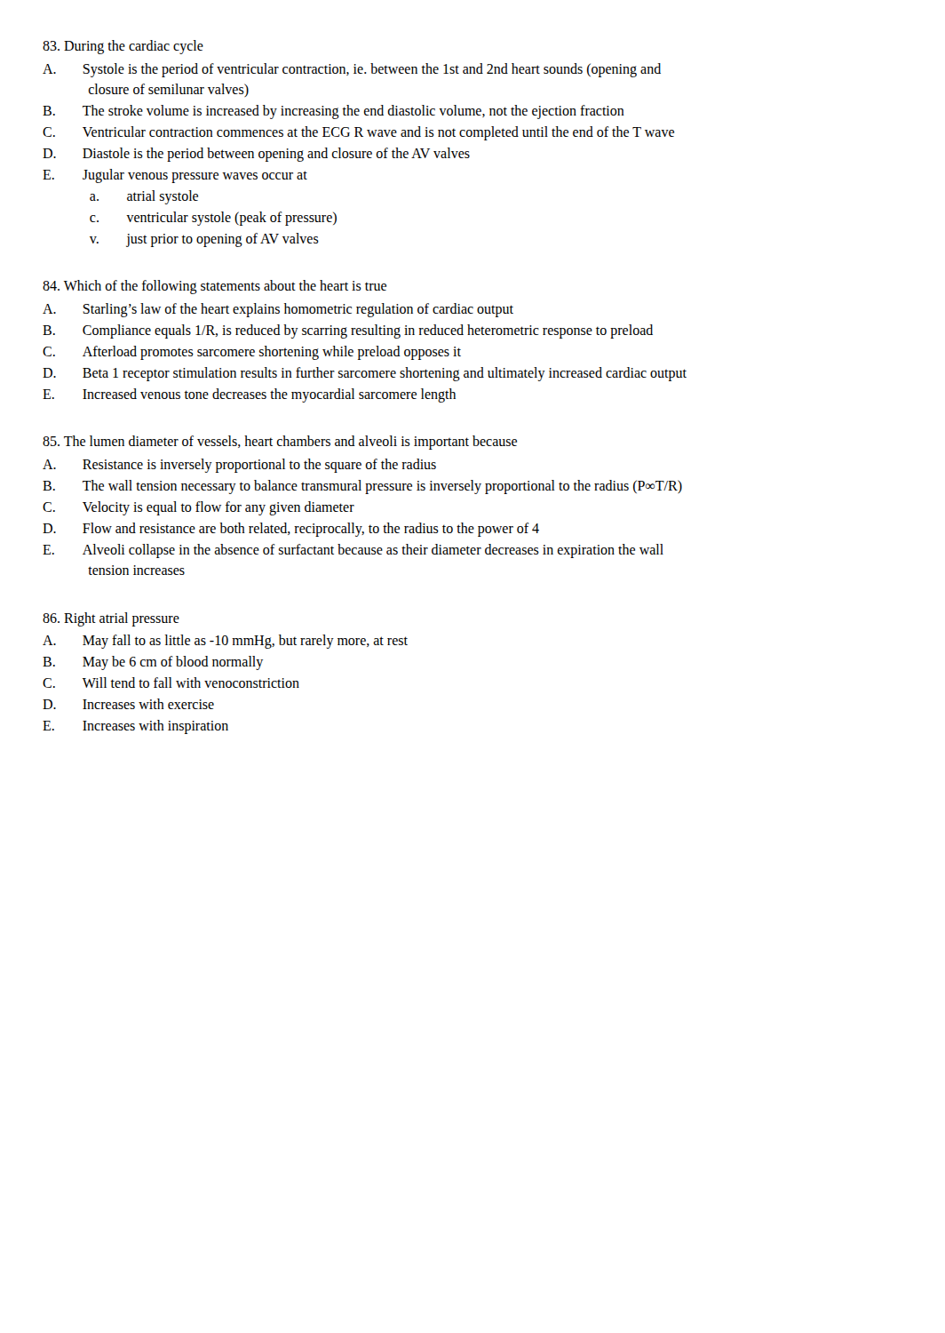83. During the cardiac cycle
A. Systole is the period of ventricular contraction, ie. between the 1st and 2nd heart sounds (opening and closure of semilunar valves)
B. The stroke volume is increased by increasing the end diastolic volume, not the ejection fraction
C. Ventricular contraction commences at the ECG R wave and is not completed until the end of the T wave
D. Diastole is the period between opening and closure of the AV valves
E. Jugular venous pressure waves occur at
a. atrial systole
c. ventricular systole (peak of pressure)
v. just prior to opening of AV valves
84. Which of the following statements about the heart is true
A. Starling’s law of the heart explains homometric regulation of cardiac output
B. Compliance equals 1/R, is reduced by scarring resulting in reduced heterometric response to preload
C. Afterload promotes sarcomere shortening while preload opposes it
D. Beta 1 receptor stimulation results in further sarcomere shortening and ultimately increased cardiac output
E. Increased venous tone decreases the myocardial sarcomere length
85. The lumen diameter of vessels, heart chambers and alveoli is important because
A. Resistance is inversely proportional to the square of the radius
B. The wall tension necessary to balance transmural pressure is inversely proportional to the radius (P∞T/R)
C. Velocity is equal to flow for any given diameter
D. Flow and resistance are both related, reciprocally, to the radius to the power of 4
E. Alveoli collapse in the absence of surfactant because as their diameter decreases in expiration the wall tension increases
86. Right atrial pressure
A. May fall to as little as -10 mmHg, but rarely more, at rest
B. May be 6 cm of blood normally
C. Will tend to fall with venoconstriction
D. Increases with exercise
E. Increases with inspiration